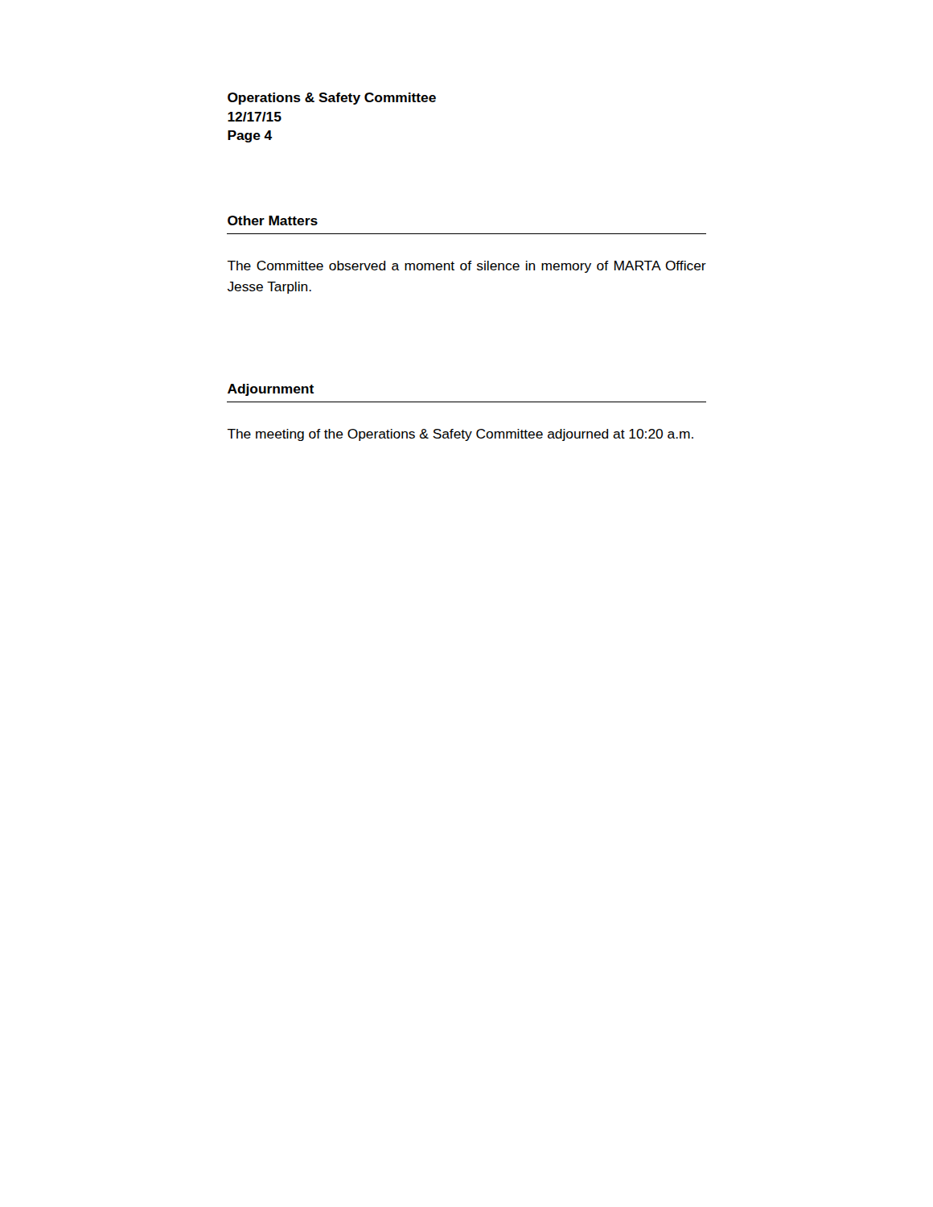Operations & Safety Committee
12/17/15
Page 4
Other Matters
The Committee observed a moment of silence in memory of MARTA Officer Jesse Tarplin.
Adjournment
The meeting of the Operations & Safety Committee adjourned at 10:20 a.m.